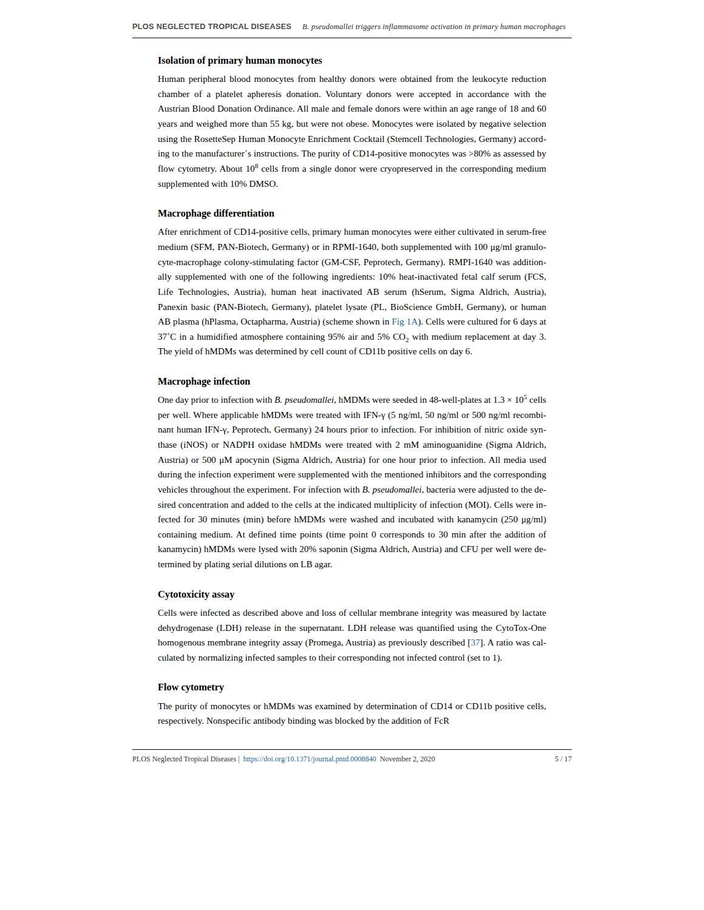PLOS Neglected Tropical Diseases B. pseudomallei triggers inflammasome activation in primary human macrophages
Isolation of primary human monocytes
Human peripheral blood monocytes from healthy donors were obtained from the leukocyte reduction chamber of a platelet apheresis donation. Voluntary donors were accepted in accordance with the Austrian Blood Donation Ordinance. All male and female donors were within an age range of 18 and 60 years and weighed more than 55 kg, but were not obese. Monocytes were isolated by negative selection using the RosetteSep Human Monocyte Enrichment Cocktail (Stemcell Technologies, Germany) according to the manufacturer´s instructions. The purity of CD14-positive monocytes was >80% as assessed by flow cytometry. About 108 cells from a single donor were cryopreserved in the corresponding medium supplemented with 10% DMSO.
Macrophage differentiation
After enrichment of CD14-positive cells, primary human monocytes were either cultivated in serum-free medium (SFM, PAN-Biotech, Germany) or in RPMI-1640, both supplemented with 100 μg/ml granulocyte-macrophage colony-stimulating factor (GM-CSF, Peprotech, Germany). RMPI-1640 was additionally supplemented with one of the following ingredients: 10% heat-inactivated fetal calf serum (FCS, Life Technologies, Austria), human heat inactivated AB serum (hSerum, Sigma Aldrich, Austria), Panexin basic (PAN-Biotech, Germany), platelet lysate (PL, BioScience GmbH, Germany), or human AB plasma (hPlasma, Octapharma, Austria) (scheme shown in Fig 1A). Cells were cultured for 6 days at 37˚C in a humidified atmosphere containing 95% air and 5% CO2 with medium replacement at day 3. The yield of hMDMs was determined by cell count of CD11b positive cells on day 6.
Macrophage infection
One day prior to infection with B. pseudomallei, hMDMs were seeded in 48-well-plates at 1.3 × 105 cells per well. Where applicable hMDMs were treated with IFN-γ (5 ng/ml, 50 ng/ml or 500 ng/ml recombinant human IFN-γ, Peprotech, Germany) 24 hours prior to infection. For inhibition of nitric oxide synthase (iNOS) or NADPH oxidase hMDMs were treated with 2 mM aminoguanidine (Sigma Aldrich, Austria) or 500 μM apocynin (Sigma Aldrich, Austria) for one hour prior to infection. All media used during the infection experiment were supplemented with the mentioned inhibitors and the corresponding vehicles throughout the experiment. For infection with B. pseudomallei, bacteria were adjusted to the desired concentration and added to the cells at the indicated multiplicity of infection (MOI). Cells were infected for 30 minutes (min) before hMDMs were washed and incubated with kanamycin (250 μg/ml) containing medium. At defined time points (time point 0 corresponds to 30 min after the addition of kanamycin) hMDMs were lysed with 20% saponin (Sigma Aldrich, Austria) and CFU per well were determined by plating serial dilutions on LB agar.
Cytotoxicity assay
Cells were infected as described above and loss of cellular membrane integrity was measured by lactate dehydrogenase (LDH) release in the supernatant. LDH release was quantified using the CytoTox-One homogenous membrane integrity assay (Promega, Austria) as previously described [37]. A ratio was calculated by normalizing infected samples to their corresponding not infected control (set to 1).
Flow cytometry
The purity of monocytes or hMDMs was examined by determination of CD14 or CD11b positive cells, respectively. Nonspecific antibody binding was blocked by the addition of FcR
PLOS Neglected Tropical Diseases | https://doi.org/10.1371/journal.pntd.0008840 November 2, 2020
5 / 17